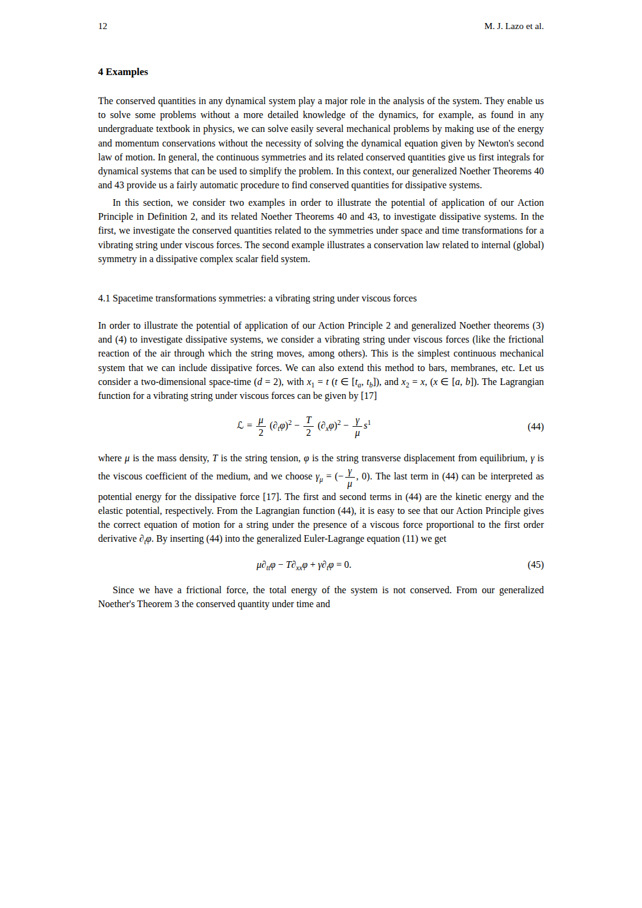12 M. J. Lazo et al.
4 Examples
The conserved quantities in any dynamical system play a major role in the analysis of the system. They enable us to solve some problems without a more detailed knowledge of the dynamics, for example, as found in any undergraduate textbook in physics, we can solve easily several mechanical problems by making use of the energy and momentum conservations without the necessity of solving the dynamical equation given by Newton's second law of motion. In general, the continuous symmetries and its related conserved quantities give us first integrals for dynamical systems that can be used to simplify the problem. In this context, our generalized Noether Theorems 40 and 43 provide us a fairly automatic procedure to find conserved quantities for dissipative systems.
In this section, we consider two examples in order to illustrate the potential of application of our Action Principle in Definition 2, and its related Noether Theorems 40 and 43, to investigate dissipative systems. In the first, we investigate the conserved quantities related to the symmetries under space and time transformations for a vibrating string under viscous forces. The second example illustrates a conservation law related to internal (global) symmetry in a dissipative complex scalar field system.
4.1 Spacetime transformations symmetries: a vibrating string under viscous forces
In order to illustrate the potential of application of our Action Principle 2 and generalized Noether theorems (3) and (4) to investigate dissipative systems, we consider a vibrating string under viscous forces (like the frictional reaction of the air through which the string moves, among others). This is the simplest continuous mechanical system that we can include dissipative forces. We can also extend this method to bars, membranes, etc. Let us consider a two-dimensional space-time (d = 2), with x1 = t (t ∈ [ta, tb]), and x2 = x, (x ∈ [a, b]). The Lagrangian function for a vibrating string under viscous forces can be given by [17]
ℒ = μ 2 (∂tφ)2 − T 2 (∂xφ)2 − γμ s1 (44)
where μ is the mass density, T is the string tension, φ is the string transverse displacement from equilibrium, γ is the viscous coefficient of the medium, and we choose γμ = (−γμ, 0). The last term in (44) can be interpreted as potential energy for the dissipative force [17]. The first and second terms in (44) are the kinetic energy and the elastic potential, respectively. From the Lagrangian function (44), it is easy to see that our Action Principle gives the correct equation of motion for a string under the presence of a viscous force proportional to the first order derivative ∂tφ. By inserting (44) into the generalized Euler-Lagrange equation (11) we get
μ∂ttφ − T∂xxφ + γ∂tφ = 0. (45)
Since we have a frictional force, the total energy of the system is not conserved. From our generalized Noether's Theorem 3 the conserved quantity under time and